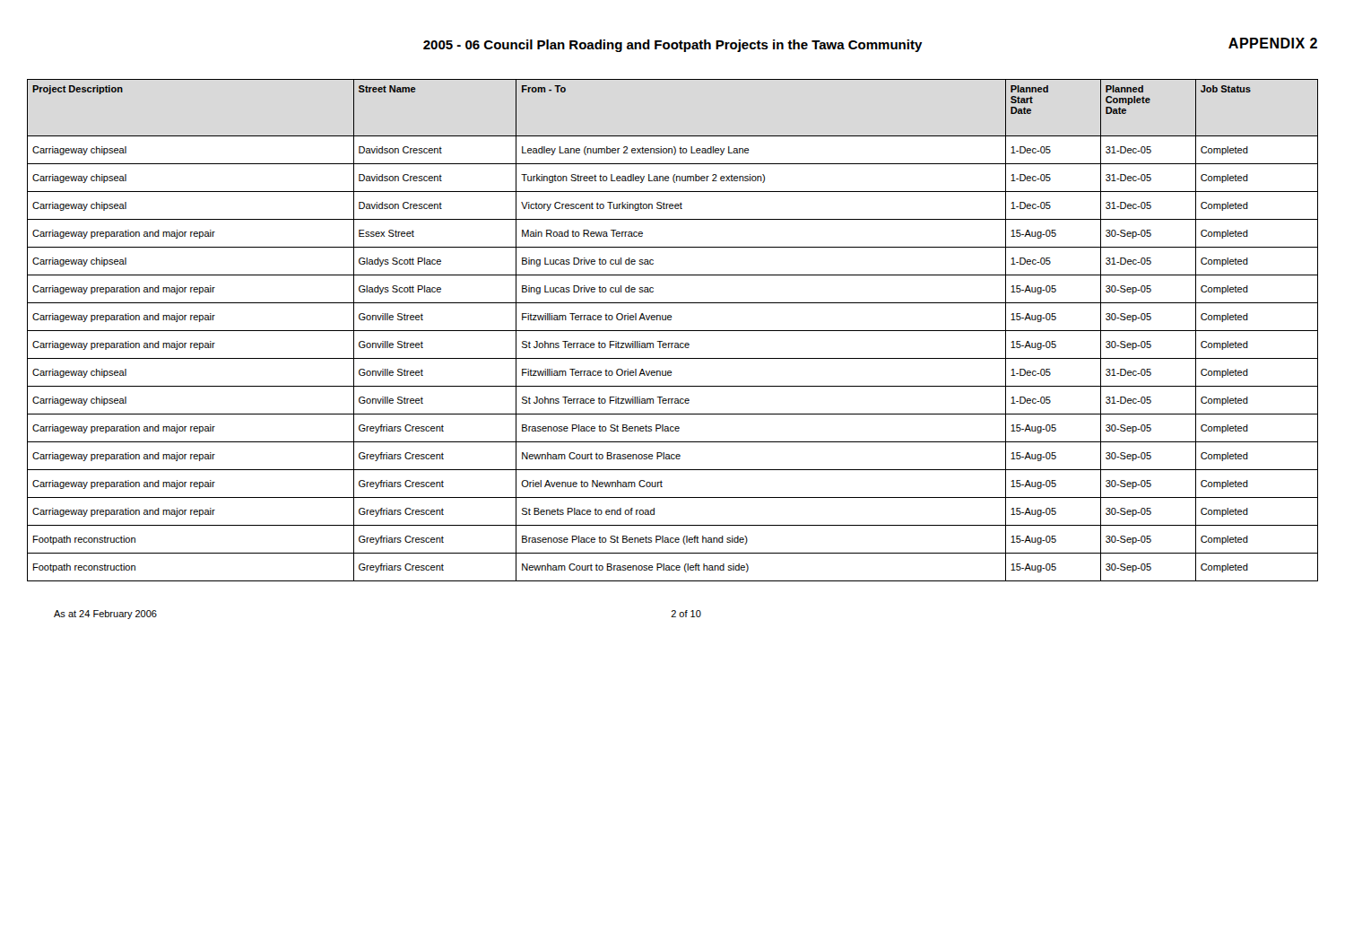2005 - 06 Council Plan Roading and Footpath Projects in the Tawa Community
APPENDIX 2
| Project Description | Street Name | From - To | Planned Start Date | Planned Complete Date | Job Status |
| --- | --- | --- | --- | --- | --- |
| Carriageway chipseal | Davidson Crescent | Leadley Lane (number 2 extension) to Leadley Lane | 1-Dec-05 | 31-Dec-05 | Completed |
| Carriageway chipseal | Davidson Crescent | Turkington Street to Leadley Lane (number 2 extension) | 1-Dec-05 | 31-Dec-05 | Completed |
| Carriageway chipseal | Davidson Crescent | Victory Crescent to Turkington Street | 1-Dec-05 | 31-Dec-05 | Completed |
| Carriageway preparation and major repair | Essex Street | Main Road to Rewa Terrace | 15-Aug-05 | 30-Sep-05 | Completed |
| Carriageway chipseal | Gladys Scott Place | Bing Lucas Drive to cul de sac | 1-Dec-05 | 31-Dec-05 | Completed |
| Carriageway preparation and major repair | Gladys Scott Place | Bing Lucas Drive to cul de sac | 15-Aug-05 | 30-Sep-05 | Completed |
| Carriageway preparation and major repair | Gonville Street | Fitzwilliam Terrace to Oriel Avenue | 15-Aug-05 | 30-Sep-05 | Completed |
| Carriageway preparation and major repair | Gonville Street | St Johns Terrace to Fitzwilliam Terrace | 15-Aug-05 | 30-Sep-05 | Completed |
| Carriageway chipseal | Gonville Street | Fitzwilliam Terrace to Oriel Avenue | 1-Dec-05 | 31-Dec-05 | Completed |
| Carriageway chipseal | Gonville Street | St Johns Terrace to Fitzwilliam Terrace | 1-Dec-05 | 31-Dec-05 | Completed |
| Carriageway preparation and major repair | Greyfriars Crescent | Brasenose Place to St Benets Place | 15-Aug-05 | 30-Sep-05 | Completed |
| Carriageway preparation and major repair | Greyfriars Crescent | Newnham Court to Brasenose Place | 15-Aug-05 | 30-Sep-05 | Completed |
| Carriageway preparation and major repair | Greyfriars Crescent | Oriel Avenue to Newnham Court | 15-Aug-05 | 30-Sep-05 | Completed |
| Carriageway preparation and major repair | Greyfriars Crescent | St Benets Place to end of road | 15-Aug-05 | 30-Sep-05 | Completed |
| Footpath reconstruction | Greyfriars Crescent | Brasenose Place to St Benets Place (left hand side) | 15-Aug-05 | 30-Sep-05 | Completed |
| Footpath reconstruction | Greyfriars Crescent | Newnham Court to Brasenose Place (left hand side) | 15-Aug-05 | 30-Sep-05 | Completed |
As at 24 February 2006
2 of 10